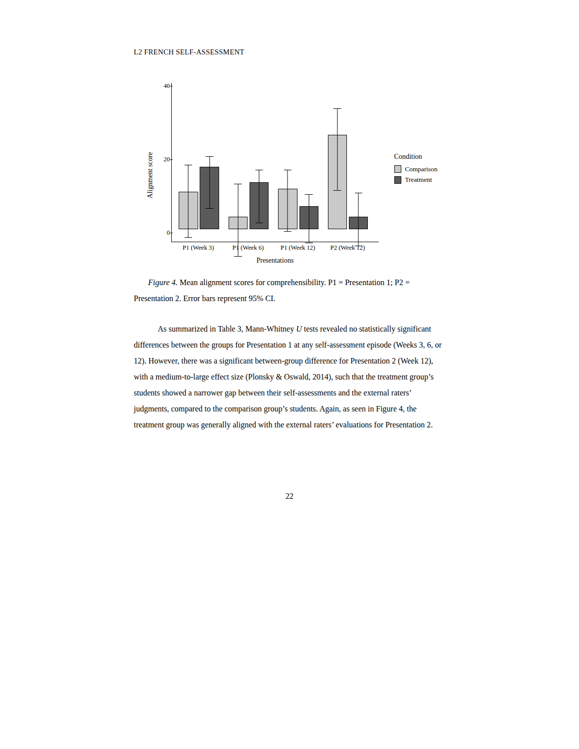L2 FRENCH SELF-ASSESSMENT
Alignment score
40
20
0
P1 (Week 3)
P1 (Week 6)
P1 (Week 12)
P2 (Week 12)
Presentations
Condition
Comparison
Treatment
Figure 4. Mean alignment scores for comprehensibility. P1 = Presentation 1; P2 = Presentation 2. Error bars represent 95% CI.
As summarized in Table 3, Mann-Whitney U tests revealed no statistically significant differences between the groups for Presentation 1 at any self-assessment episode (Weeks 3, 6, or 12). However, there was a significant between-group difference for Presentation 2 (Week 12), with a medium-to-large effect size (Plonsky & Oswald, 2014), such that the treatment group’s students showed a narrower gap between their self-assessments and the external raters’ judgments, compared to the comparison group’s students. Again, as seen in Figure 4, the treatment group was generally aligned with the external raters’ evaluations for Presentation 2.
22